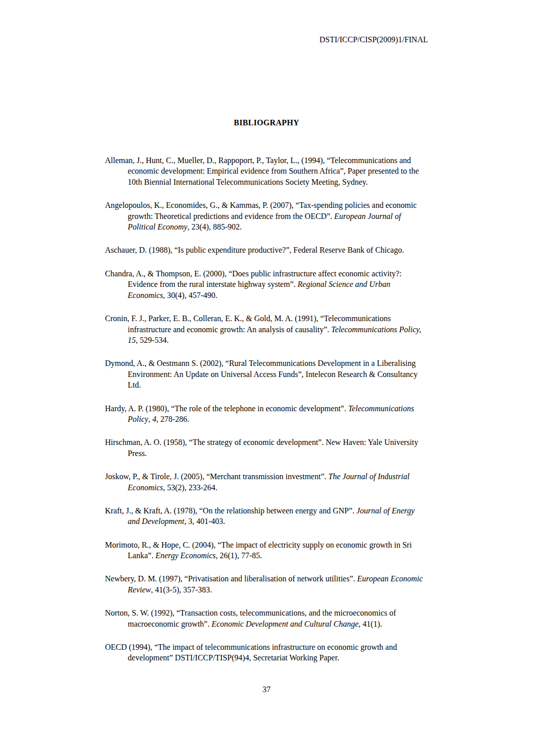DSTI/ICCP/CISP(2009)1/FINAL
BIBLIOGRAPHY
Alleman, J., Hunt, C., Mueller, D., Rappoport, P., Taylor, L., (1994), “Telecommunications and economic development: Empirical evidence from Southern Africa”, Paper presented to the 10th Biennial International Telecommunications Society Meeting, Sydney.
Angelopoulos, K., Economides, G., & Kammas, P. (2007), “Tax-spending policies and economic growth: Theoretical predictions and evidence from the OECD”. European Journal of Political Economy, 23(4), 885-902.
Aschauer, D. (1988), “Is public expenditure productive?”, Federal Reserve Bank of Chicago.
Chandra, A., & Thompson, E. (2000), “Does public infrastructure affect economic activity?: Evidence from the rural interstate highway system”. Regional Science and Urban Economics, 30(4), 457-490.
Cronin, F. J., Parker, E. B., Colleran, E. K., & Gold, M. A. (1991), “Telecommunications infrastructure and economic growth: An analysis of causality”. Telecommunications Policy, 15, 529-534.
Dymond, A., & Oestmann S. (2002), “Rural Telecommunications Development in a Liberalising Environment: An Update on Universal Access Funds”, Intelecon Research & Consultancy Ltd.
Hardy, A. P. (1980), “The role of the telephone in economic development”. Telecommunications Policy, 4, 278-286.
Hirschman, A. O. (1958), “The strategy of economic development”. New Haven: Yale University Press.
Joskow, P., & Tirole, J. (2005), “Merchant transmission investment”. The Journal of Industrial Economics, 53(2), 233-264.
Kraft, J., & Kraft, A. (1978), “On the relationship between energy and GNP”. Journal of Energy and Development, 3, 401-403.
Morimoto, R., & Hope, C. (2004), “The impact of electricity supply on economic growth in Sri Lanka”. Energy Economics, 26(1), 77-85.
Newbery, D. M. (1997), “Privatisation and liberalisation of network utilities”. European Economic Review, 41(3-5), 357-383.
Norton, S. W. (1992), “Transaction costs, telecommunications, and the microeconomics of macroeconomic growth”. Economic Development and Cultural Change, 41(1).
OECD (1994), “The impact of telecommunications infrastructure on economic growth and development” DSTI/ICCP/TISP(94)4, Secretariat Working Paper.
37